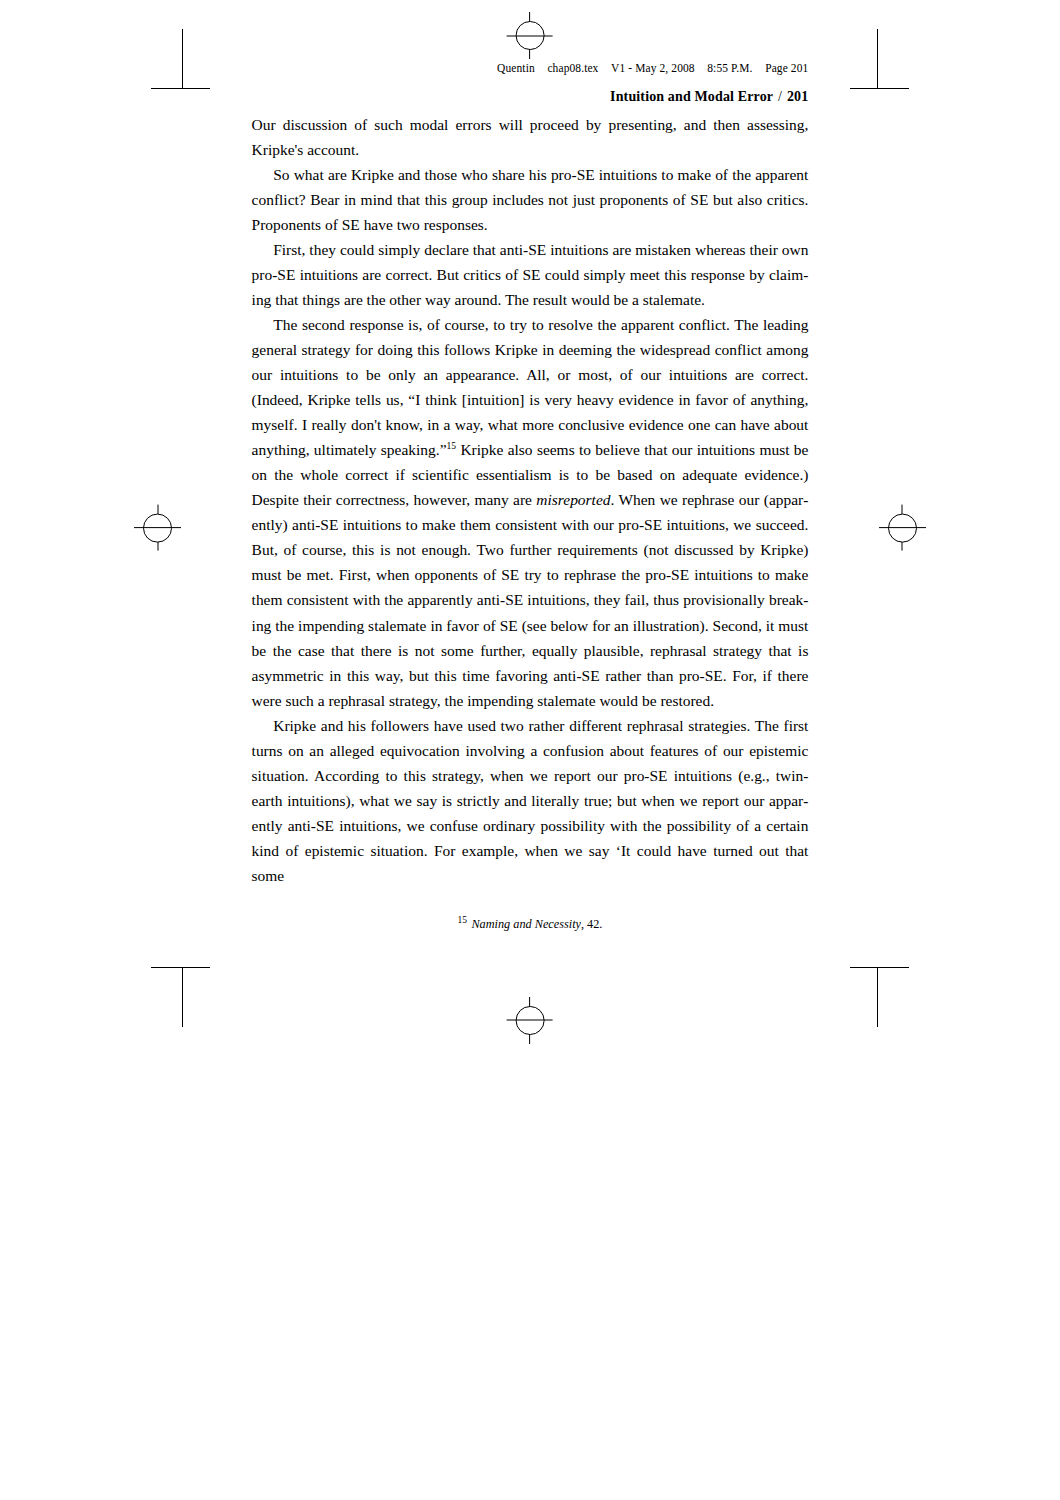Quentin chap08.tex V1 - May 2, 20088:55 P.M. Page 201
Intuition and Modal Error/201
Our discussion of such modal errors will proceed by presenting, and then assessing, Kripke's account.
So what are Kripke and those who share his pro-SE intuitions to make of the apparent conflict? Bear in mind that this group includes not just proponents of SE but also critics. Proponents of SE have two responses.
First, they could simply declare that anti-SE intuitions are mistaken whereas their own pro-SE intuitions are correct. But critics of SE could simply meet this response by claiming that things are the other way around. The result would be a stalemate.
The second response is, of course, to try to resolve the apparent conflict. The leading general strategy for doing this follows Kripke in deeming the widespread conflict among our intuitions to be only an appearance. All, or most, of our intuitions are correct. (Indeed, Kripke tells us, “I think [intuition] is very heavy evidence in favor of anything, myself. I really don't know, in a way, what more conclusive evidence one can have about anything, ultimately speaking.”15 Kripke also seems to believe that our intuitions must be on the whole correct if scientific essentialism is to be based on adequate evidence.) Despite their correctness, however, many are misreported. When we rephrase our (apparently) anti-SE intuitions to make them consistent with our pro-SE intuitions, we succeed. But, of course, this is not enough. Two further requirements (not discussed by Kripke) must be met. First, when opponents of SE try to rephrase the pro-SE intuitions to make them consistent with the apparently anti-SE intuitions, they fail, thus provisionally breaking the impending stalemate in favor of SE (see below for an illustration). Second, it must be the case that there is not some further, equally plausible, rephrasal strategy that is asymmetric in this way, but this time favoring anti-SE rather than pro-SE. For, if there were such a rephrasal strategy, the impending stalemate would be restored.
Kripke and his followers have used two rather different rephrasal strategies. The first turns on an alleged equivocation involving a confusion about features of our epistemic situation. According to this strategy, when we report our pro-SE intuitions (e.g., twin-earth intuitions), what we say is strictly and literally true; but when we report our apparently anti-SE intuitions, we confuse ordinary possibility with the possibility of a certain kind of epistemic situation. For example, when we say ‘It could have turned out that some
15 Naming and Necessity, 42.